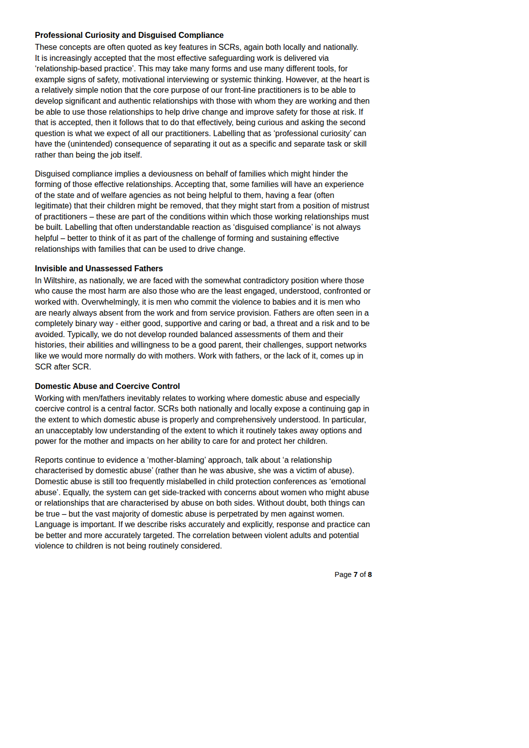Professional Curiosity and Disguised Compliance
These concepts are often quoted as key features in SCRs, again both locally and nationally.
It is increasingly accepted that the most effective safeguarding work is delivered via ‘relationship-based practice’. This may take many forms and use many different tools, for example signs of safety, motivational interviewing or systemic thinking. However, at the heart is a relatively simple notion that the core purpose of our front-line practitioners is to be able to develop significant and authentic relationships with those with whom they are working and then be able to use those relationships to help drive change and improve safety for those at risk. If that is accepted, then it follows that to do that effectively, being curious and asking the second question is what we expect of all our practitioners. Labelling that as ‘professional curiosity’ can have the (unintended) consequence of separating it out as a specific and separate task or skill rather than being the job itself.
Disguised compliance implies a deviousness on behalf of families which might hinder the forming of those effective relationships. Accepting that, some families will have an experience of the state and of welfare agencies as not being helpful to them, having a fear (often legitimate) that their children might be removed, that they might start from a position of mistrust of practitioners – these are part of the conditions within which those working relationships must be built. Labelling that often understandable reaction as ‘disguised compliance’ is not always helpful – better to think of it as part of the challenge of forming and sustaining effective relationships with families that can be used to drive change.
Invisible and Unassessed Fathers
In Wiltshire, as nationally, we are faced with the somewhat contradictory position where those who cause the most harm are also those who are the least engaged, understood, confronted or worked with. Overwhelmingly, it is men who commit the violence to babies and it is men who are nearly always absent from the work and from service provision. Fathers are often seen in a completely binary way - either good, supportive and caring or bad, a threat and a risk and to be avoided. Typically, we do not develop rounded balanced assessments of them and their histories, their abilities and willingness to be a good parent, their challenges, support networks like we would more normally do with mothers. Work with fathers, or the lack of it, comes up in SCR after SCR.
Domestic Abuse and Coercive Control
Working with men/fathers inevitably relates to working where domestic abuse and especially coercive control is a central factor. SCRs both nationally and locally expose a continuing gap in the extent to which domestic abuse is properly and comprehensively understood. In particular, an unacceptably low understanding of the extent to which it routinely takes away options and power for the mother and impacts on her ability to care for and protect her children.
Reports continue to evidence a ‘mother-blaming’ approach, talk about ‘a relationship characterised by domestic abuse’ (rather than he was abusive, she was a victim of abuse). Domestic abuse is still too frequently mislabelled in child protection conferences as ‘emotional abuse’. Equally, the system can get side-tracked with concerns about women who might abuse or relationships that are characterised by abuse on both sides. Without doubt, both things can be true – but the vast majority of domestic abuse is perpetrated by men against women. Language is important. If we describe risks accurately and explicitly, response and practice can be better and more accurately targeted. The correlation between violent adults and potential violence to children is not being routinely considered.
Page 7 of 8